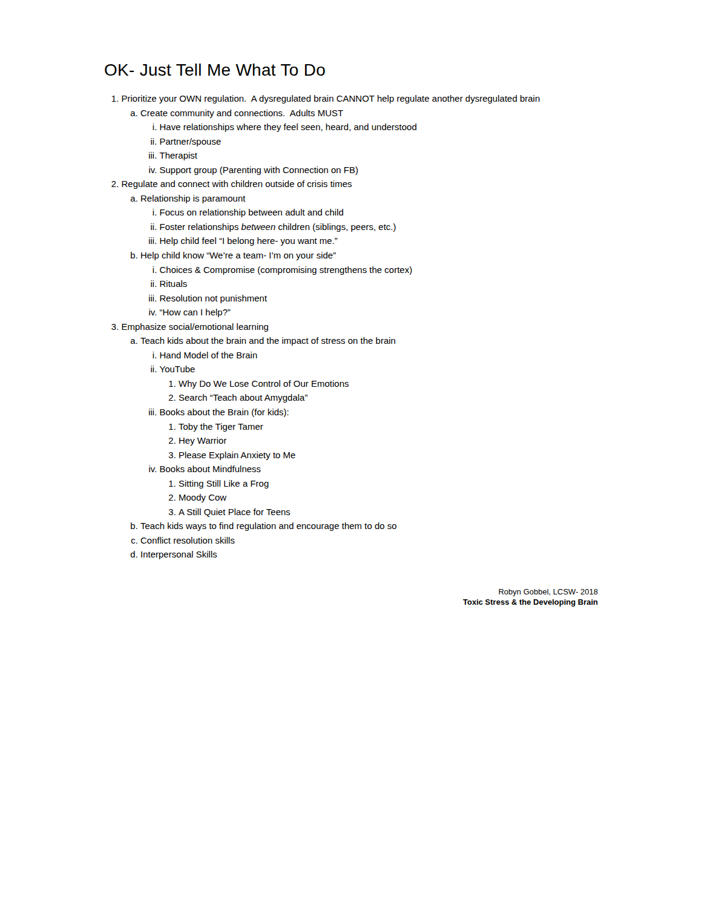OK- Just Tell Me What To Do
Prioritize your OWN regulation. A dysregulated brain CANNOT help regulate another dysregulated brain
Create community and connections. Adults MUST
Have relationships where they feel seen, heard, and understood
Partner/spouse
Therapist
Support group (Parenting with Connection on FB)
Regulate and connect with children outside of crisis times
Relationship is paramount
Focus on relationship between adult and child
Foster relationships between children (siblings, peers, etc.)
Help child feel “I belong here- you want me.”
Help child know “We’re a team- I’m on your side”
Choices & Compromise (compromising strengthens the cortex)
Rituals
Resolution not punishment
“How can I help?”
Emphasize social/emotional learning
Teach kids about the brain and the impact of stress on the brain
Hand Model of the Brain
YouTube
Why Do We Lose Control of Our Emotions
Search “Teach about Amygdala”
Books about the Brain (for kids):
Toby the Tiger Tamer
Hey Warrior
Please Explain Anxiety to Me
Books about Mindfulness
Sitting Still Like a Frog
Moody Cow
A Still Quiet Place for Teens
Teach kids ways to find regulation and encourage them to do so
Conflict resolution skills
Interpersonal Skills
Robyn Gobbel, LCSW- 2018
Toxic Stress & the Developing Brain